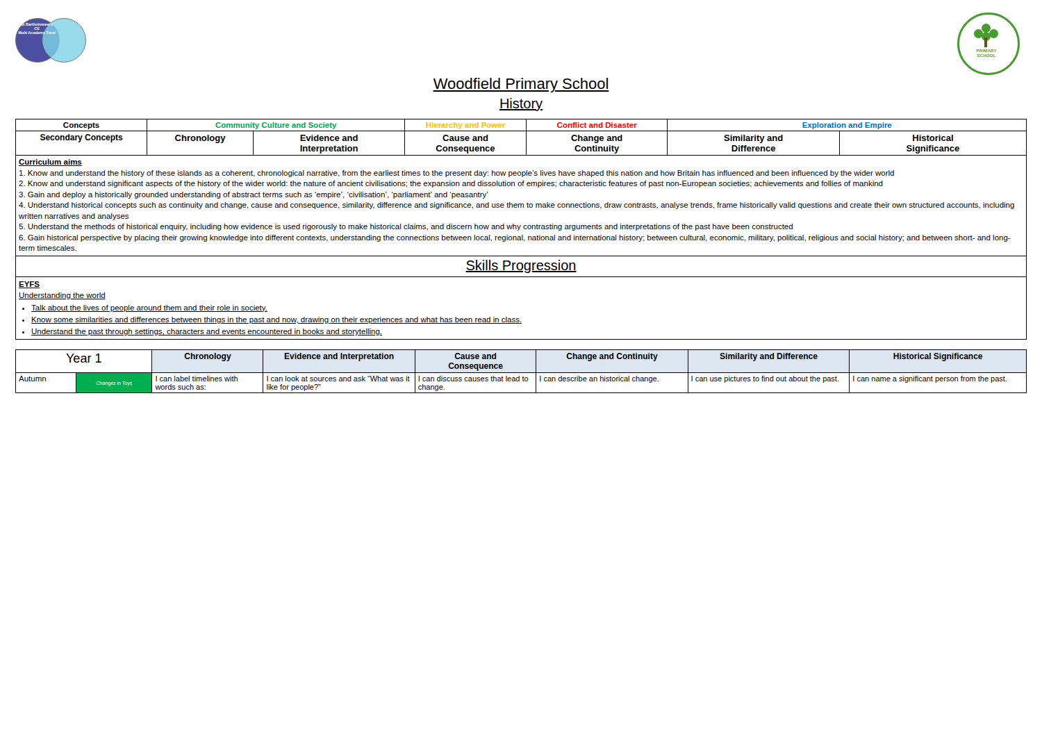St Bartholomew's CE
Multi Academy Trust
PRIMARY
SCHOOL
Woodfield Primary School
History
| Concepts | Community Culture and Society | Hierarchy and Power | Conflict and Disaster | Exploration and Empire |
| Secondary Concepts | Chronology | Evidence and Interpretation | Cause and Consequence | Change and Continuity | Similarity and Difference | Historical Significance |
| Curriculum aims 1. Know and understand the history of these islands as a coherent, chronological narrative, from the earliest times to the present day: how people’s lives have shaped this nation and how Britain has influenced and been influenced by the wider world 2. Know and understand significant aspects of the history of the wider world: the nature of ancient civilisations; the expansion and dissolution of empires; characteristic features of past non-European societies; achievements and follies of mankind 3. Gain and deploy a historically grounded understanding of abstract terms such as ‘empire’, ‘civilisation’, ‘parliament’ and ‘peasantry’ 4. Understand historical concepts such as continuity and change, cause and consequence, similarity, difference and significance, and use them to make connections, draw contrasts, analyse trends, frame historically valid questions and create their own structured accounts, including written narratives and analyses 5. Understand the methods of historical enquiry, including how evidence is used rigorously to make historical claims, and discern how and why contrasting arguments and interpretations of the past have been constructed 6. Gain historical perspective by placing their growing knowledge into different contexts, understanding the connections between local, regional, national and international history; between cultural, economic, military, political, religious and social history; and between short- and long-term timescales. |
| Skills Progression |
| EYFS Understanding the world Talk about the lives of people around them and their role in society. Know some similarities and differences between things in the past and now, drawing on their experiences and what has been read in class. Understand the past through settings, characters and events encountered in books and storytelling. |
| Year 1 | Chronology | Evidence and Interpretation | Cause and Consequence | Change and Continuity | Similarity and Difference | Historical Significance |
| Autumn | Changes in Toys | I can label timelines with words such as: | I can look at sources and ask “What was it like for people?” | I can discuss causes that lead to change. | I can describe an historical change. | I can use pictures to find out about the past. | I can name a significant person from the past. |